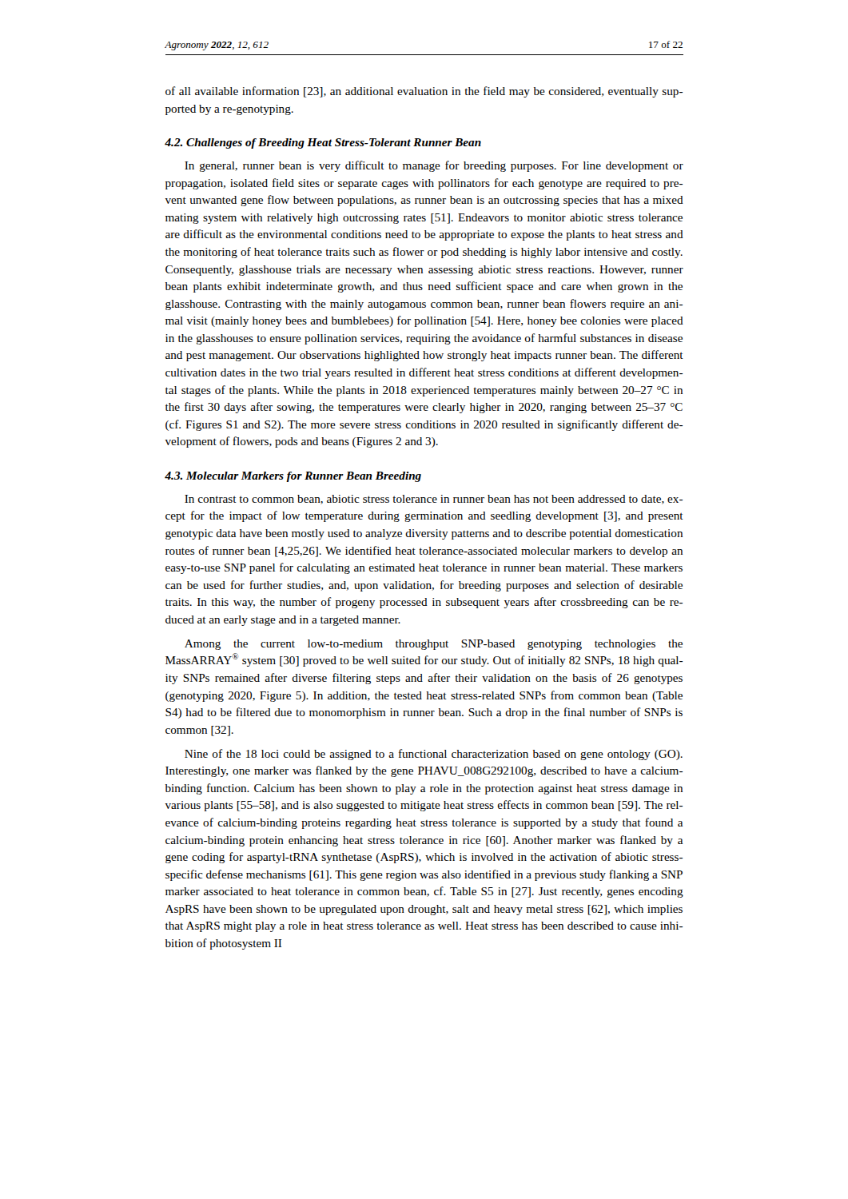Agronomy 2022, 12, 612 17 of 22
of all available information [23], an additional evaluation in the field may be considered, eventually supported by a re-genotyping.
4.2. Challenges of Breeding Heat Stress-Tolerant Runner Bean
In general, runner bean is very difficult to manage for breeding purposes. For line development or propagation, isolated field sites or separate cages with pollinators for each genotype are required to prevent unwanted gene flow between populations, as runner bean is an outcrossing species that has a mixed mating system with relatively high outcrossing rates [51]. Endeavors to monitor abiotic stress tolerance are difficult as the environmental conditions need to be appropriate to expose the plants to heat stress and the monitoring of heat tolerance traits such as flower or pod shedding is highly labor intensive and costly. Consequently, glasshouse trials are necessary when assessing abiotic stress reactions. However, runner bean plants exhibit indeterminate growth, and thus need sufficient space and care when grown in the glasshouse. Contrasting with the mainly autogamous common bean, runner bean flowers require an animal visit (mainly honey bees and bumblebees) for pollination [54]. Here, honey bee colonies were placed in the glasshouses to ensure pollination services, requiring the avoidance of harmful substances in disease and pest management. Our observations highlighted how strongly heat impacts runner bean. The different cultivation dates in the two trial years resulted in different heat stress conditions at different developmental stages of the plants. While the plants in 2018 experienced temperatures mainly between 20–27 °C in the first 30 days after sowing, the temperatures were clearly higher in 2020, ranging between 25–37 °C (cf. Figures S1 and S2). The more severe stress conditions in 2020 resulted in significantly different development of flowers, pods and beans (Figures 2 and 3).
4.3. Molecular Markers for Runner Bean Breeding
In contrast to common bean, abiotic stress tolerance in runner bean has not been addressed to date, except for the impact of low temperature during germination and seedling development [3], and present genotypic data have been mostly used to analyze diversity patterns and to describe potential domestication routes of runner bean [4,25,26]. We identified heat tolerance-associated molecular markers to develop an easy-to-use SNP panel for calculating an estimated heat tolerance in runner bean material. These markers can be used for further studies, and, upon validation, for breeding purposes and selection of desirable traits. In this way, the number of progeny processed in subsequent years after crossbreeding can be reduced at an early stage and in a targeted manner.
Among the current low-to-medium throughput SNP-based genotyping technologies the MassARRAY® system [30] proved to be well suited for our study. Out of initially 82 SNPs, 18 high quality SNPs remained after diverse filtering steps and after their validation on the basis of 26 genotypes (genotyping 2020, Figure 5). In addition, the tested heat stress-related SNPs from common bean (Table S4) had to be filtered due to monomorphism in runner bean. Such a drop in the final number of SNPs is common [32].
Nine of the 18 loci could be assigned to a functional characterization based on gene ontology (GO). Interestingly, one marker was flanked by the gene PHAVU_008G292100g, described to have a calcium-binding function. Calcium has been shown to play a role in the protection against heat stress damage in various plants [55–58], and is also suggested to mitigate heat stress effects in common bean [59]. The relevance of calcium-binding proteins regarding heat stress tolerance is supported by a study that found a calcium-binding protein enhancing heat stress tolerance in rice [60]. Another marker was flanked by a gene coding for aspartyl-tRNA synthetase (AspRS), which is involved in the activation of abiotic stress-specific defense mechanisms [61]. This gene region was also identified in a previous study flanking a SNP marker associated to heat tolerance in common bean, cf. Table S5 in [27]. Just recently, genes encoding AspRS have been shown to be upregulated upon drought, salt and heavy metal stress [62], which implies that AspRS might play a role in heat stress tolerance as well. Heat stress has been described to cause inhibition of photosystem II